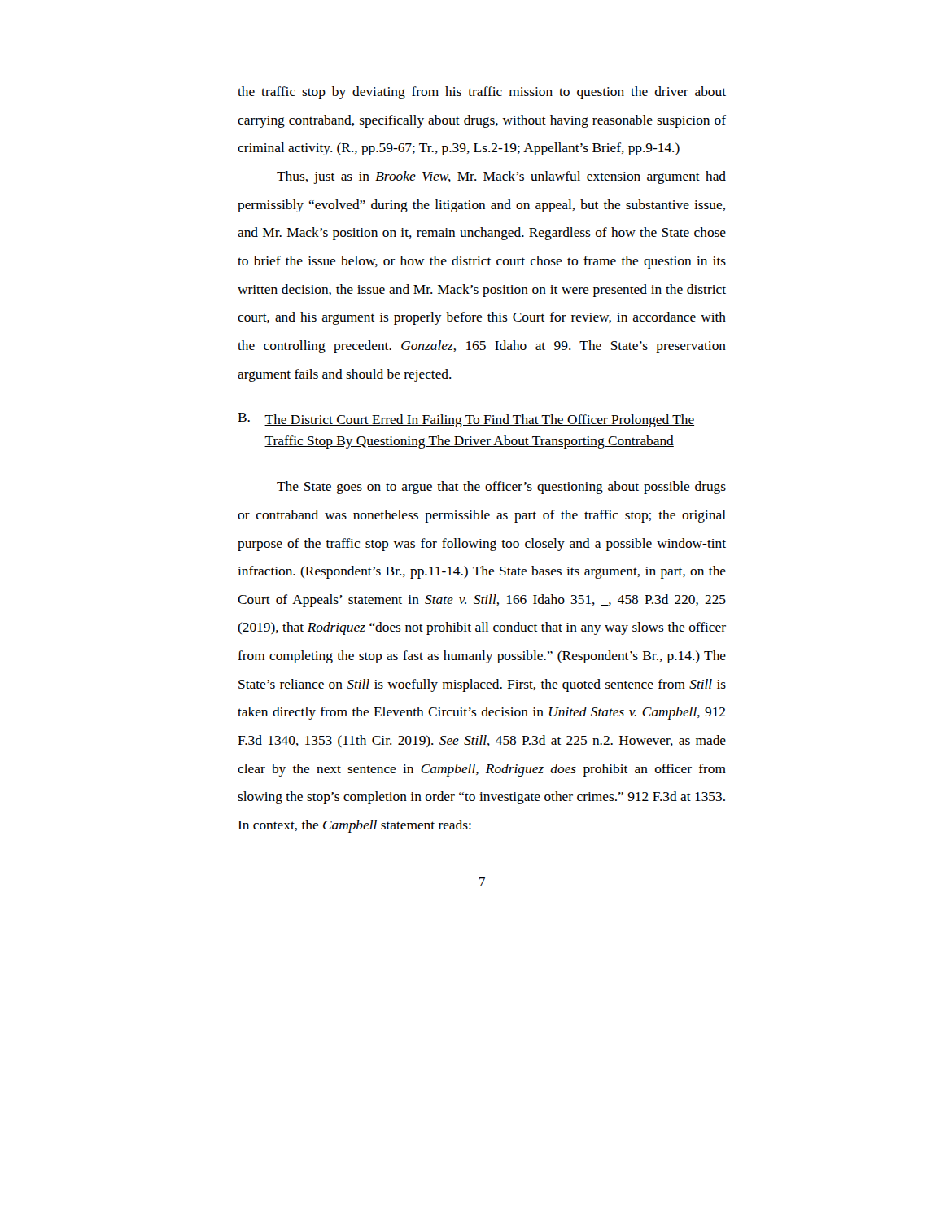the traffic stop by deviating from his traffic mission to question the driver about carrying contraband, specifically about drugs, without having reasonable suspicion of criminal activity. (R., pp.59-67; Tr., p.39, Ls.2-19; Appellant’s Brief, pp.9-14.)
Thus, just as in Brooke View, Mr. Mack’s unlawful extension argument had permissibly “evolved” during the litigation and on appeal, but the substantive issue, and Mr. Mack’s position on it, remain unchanged. Regardless of how the State chose to brief the issue below, or how the district court chose to frame the question in its written decision, the issue and Mr. Mack’s position on it were presented in the district court, and his argument is properly before this Court for review, in accordance with the controlling precedent. Gonzalez, 165 Idaho at 99. The State’s preservation argument fails and should be rejected.
B.
The District Court Erred In Failing To Find That The Officer Prolonged The Traffic Stop By Questioning The Driver About Transporting Contraband
The State goes on to argue that the officer’s questioning about possible drugs or contraband was nonetheless permissible as part of the traffic stop; the original purpose of the traffic stop was for following too closely and a possible window-tint infraction. (Respondent’s Br., pp.11-14.) The State bases its argument, in part, on the Court of Appeals’ statement in State v. Still, 166 Idaho 351, _, 458 P.3d 220, 225 (2019), that Rodriquez “does not prohibit all conduct that in any way slows the officer from completing the stop as fast as humanly possible.” (Respondent’s Br., p.14.) The State’s reliance on Still is woefully misplaced. First, the quoted sentence from Still is taken directly from the Eleventh Circuit’s decision in United States v. Campbell, 912 F.3d 1340, 1353 (11th Cir. 2019). See Still, 458 P.3d at 225 n.2. However, as made clear by the next sentence in Campbell, Rodriguez does prohibit an officer from slowing the stop’s completion in order “to investigate other crimes.” 912 F.3d at 1353. In context, the Campbell statement reads:
7